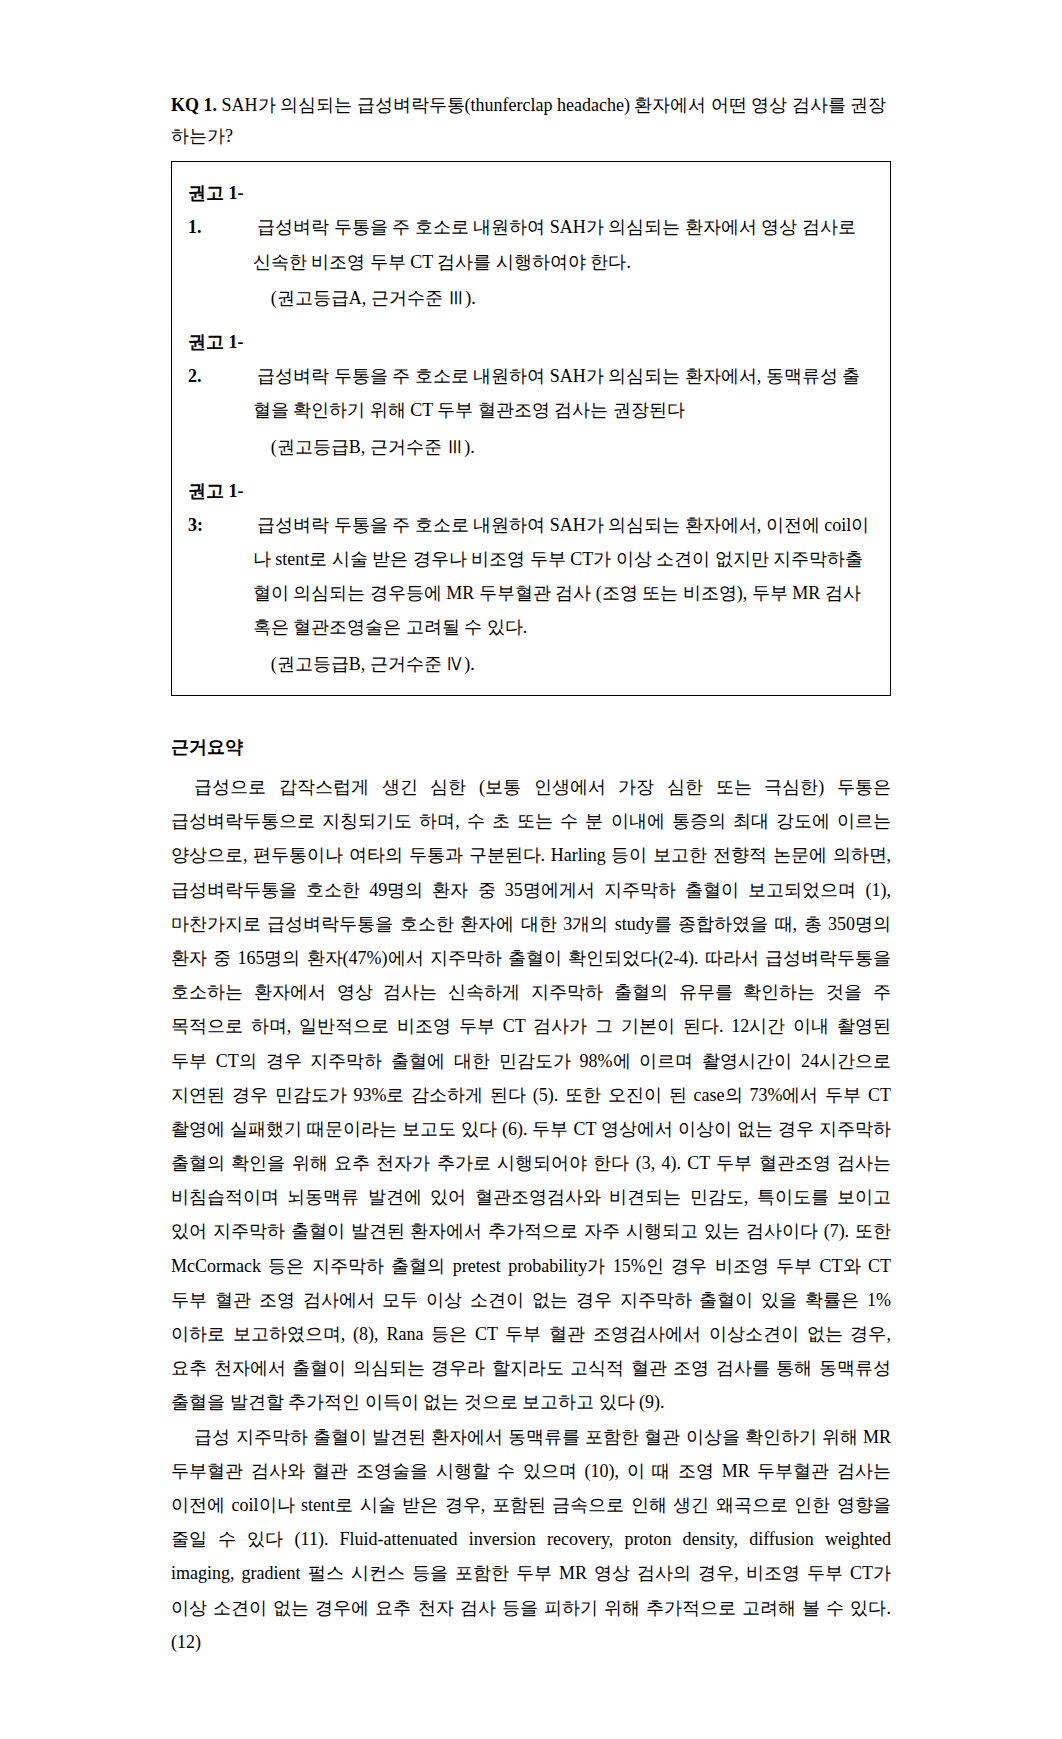KQ 1. SAH가 의심되는 급성벼락두통(thunferclap headache) 환자에서 어떤 영상 검사를 권장하는가?
권고 1-1. 급성벼락 두통을 주 호소로 내원하여 SAH가 의심되는 환자에서 영상 검사로 신속한 비조영 두부 CT 검사를 시행하여야 한다.
(권고등급A, 근거수준 Ⅲ).
권고 1-2. 급성벼락 두통을 주 호소로 내원하여 SAH가 의심되는 환자에서, 동맥류성 출혈을 확인하기 위해 CT 두부 혈관조영 검사는 권장된다
(권고등급B, 근거수준 Ⅲ).
권고 1-3: 급성벼락 두통을 주 호소로 내원하여 SAH가 의심되는 환자에서, 이전에 coil이나 stent로 시술 받은 경우나 비조영 두부 CT가 이상 소견이 없지만 지주막하출혈이 의심되는 경우등에 MR 두부혈관 검사 (조영 또는 비조영), 두부 MR 검사 혹은 혈관조영술은 고려될 수 있다.
(권고등급B, 근거수준 Ⅳ).
근거요약
급성으로 갑작스럽게 생긴 심한 (보통 인생에서 가장 심한 또는 극심한) 두통은 급성벼락두통으로 지칭되기도 하며, 수 초 또는 수 분 이내에 통증의 최대 강도에 이르는 양상으로, 편두통이나 여타의 두통과 구분된다. Harling 등이 보고한 전향적 논문에 의하면, 급성벼락두통을 호소한 49명의 환자 중 35명에게서 지주막하 출혈이 보고되었으며 (1), 마찬가지로 급성벼락두통을 호소한 환자에 대한 3개의 study를 종합하였을 때, 총 350명의 환자 중 165명의 환자(47%)에서 지주막하 출혈이 확인되었다(2-4). 따라서 급성벼락두통을 호소하는 환자에서 영상 검사는 신속하게 지주막하 출혈의 유무를 확인하는 것을 주 목적으로 하며, 일반적으로 비조영 두부 CT 검사가 그 기본이 된다. 12시간 이내 촬영된 두부 CT의 경우 지주막하 출혈에 대한 민감도가 98%에 이르며 촬영시간이 24시간으로 지연된 경우 민감도가 93%로 감소하게 된다 (5). 또한 오진이 된 case의 73%에서 두부 CT 촬영에 실패했기 때문이라는 보고도 있다 (6). 두부 CT 영상에서 이상이 없는 경우 지주막하 출혈의 확인을 위해 요추 천자가 추가로 시행되어야 한다 (3, 4). CT 두부 혈관조영 검사는 비침습적이며 뇌동맥류 발견에 있어 혈관조영검사와 비견되는 민감도, 특이도를 보이고 있어 지주막하 출혈이 발견된 환자에서 추가적으로 자주 시행되고 있는 검사이다 (7). 또한 McCormack 등은 지주막하 출혈의 pretest probability가 15%인 경우 비조영 두부 CT와 CT 두부 혈관 조영 검사에서 모두 이상 소견이 없는 경우 지주막하 출혈이 있을 확률은 1% 이하로 보고하였으며, (8), Rana 등은 CT 두부 혈관 조영검사에서 이상소견이 없는 경우, 요추 천자에서 출혈이 의심되는 경우라 할지라도 고식적 혈관 조영 검사를 통해 동맥류성 출혈을 발견할 추가적인 이득이 없는 것으로 보고하고 있다 (9).
급성 지주막하 출혈이 발견된 환자에서 동맥류를 포함한 혈관 이상을 확인하기 위해 MR 두부혈관 검사와 혈관 조영술을 시행할 수 있으며 (10), 이 때 조영 MR 두부혈관 검사는 이전에 coil이나 stent로 시술 받은 경우, 포함된 금속으로 인해 생긴 왜곡으로 인한 영향을 줄일 수 있다 (11). Fluid-attenuated inversion recovery, proton density, diffusion weighted imaging, gradient 펄스 시컨스 등을 포함한 두부 MR 영상 검사의 경우, 비조영 두부 CT가 이상 소견이 없는 경우에 요추 천자 검사 등을 피하기 위해 추가적으로 고려해 볼 수 있다. (12)